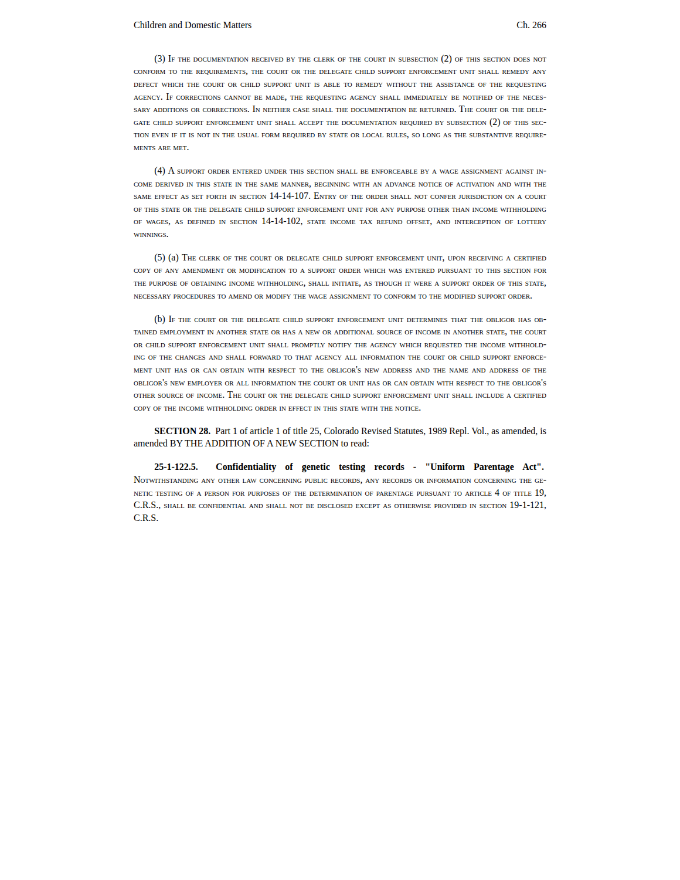Children and Domestic Matters Ch. 266
(3) If the documentation received by the clerk of the court in subsection (2) of this section does not conform to the requirements, the court or the delegate child support enforcement unit shall remedy any defect which the court or child support unit is able to remedy without the assistance of the requesting agency. If corrections cannot be made, the requesting agency shall immediately be notified of the necessary additions or corrections. In neither case shall the documentation be returned. The court or the delegate child support enforcement unit shall accept the documentation required by subsection (2) of this section even if it is not in the usual form required by state or local rules, so long as the substantive requirements are met.
(4) A support order entered under this section shall be enforceable by a wage assignment against income derived in this state in the same manner, beginning with an advance notice of activation and with the same effect as set forth in section 14-14-107. Entry of the order shall not confer jurisdiction on a court of this state or the delegate child support enforcement unit for any purpose other than income withholding of wages, as defined in section 14-14-102, state income tax refund offset, and interception of lottery winnings.
(5) (a) The clerk of the court or delegate child support enforcement unit, upon receiving a certified copy of any amendment or modification to a support order which was entered pursuant to this section for the purpose of obtaining income withholding, shall initiate, as though it were a support order of this state, necessary procedures to amend or modify the wage assignment to conform to the modified support order.
(b) If the court or the delegate child support enforcement unit determines that the obligor has obtained employment in another state or has a new or additional source of income in another state, the court or child support enforcement unit shall promptly notify the agency which requested the income withholding of the changes and shall forward to that agency all information the court or child support enforcement unit has or can obtain with respect to the obligor's new address and the name and address of the obligor's new employer or all information the court or unit has or can obtain with respect to the obligor's other source of income. The court or the delegate child support enforcement unit shall include a certified copy of the income withholding order in effect in this state with the notice.
SECTION 28. Part 1 of article 1 of title 25, Colorado Revised Statutes, 1989 Repl. Vol., as amended, is amended BY THE ADDITION OF A NEW SECTION to read:
25-1-122.5. Confidentiality of genetic testing records - "Uniform Parentage Act". Notwithstanding any other law concerning public records, any records or information concerning the genetic testing of a person for purposes of the determination of parentage pursuant to article 4 of title 19, C.R.S., shall be confidential and shall not be disclosed except as otherwise provided in section 19-1-121, C.R.S.